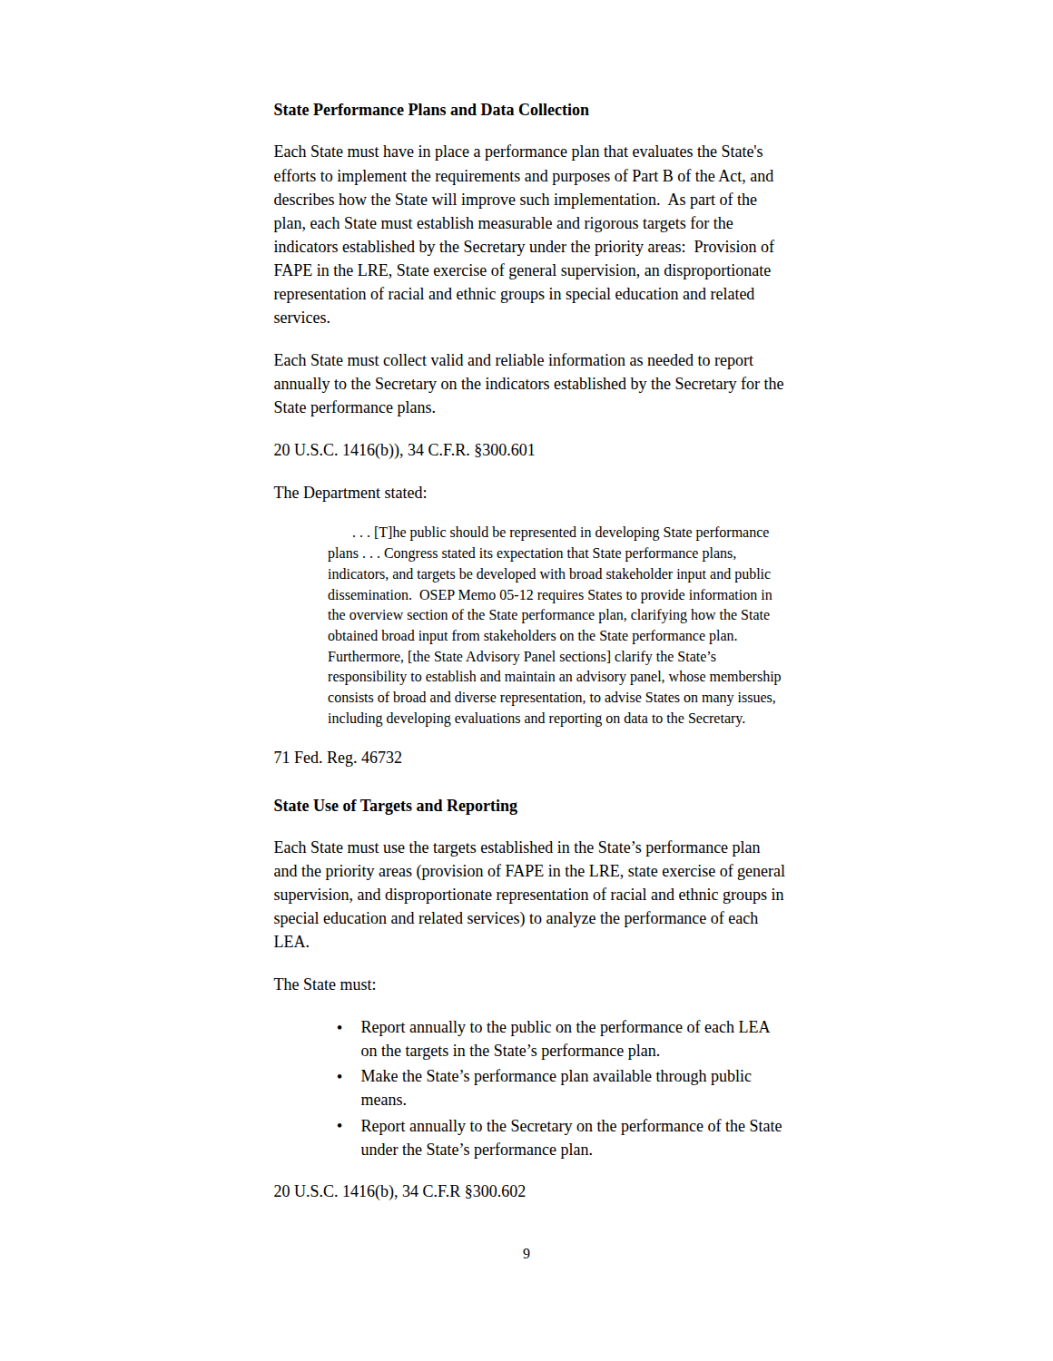State Performance Plans and Data Collection
Each State must have in place a performance plan that evaluates the State's efforts to implement the requirements and purposes of Part B of the Act, and describes how the State will improve such implementation. As part of the plan, each State must establish measurable and rigorous targets for the indicators established by the Secretary under the priority areas: Provision of FAPE in the LRE, State exercise of general supervision, an disproportionate representation of racial and ethnic groups in special education and related services.
Each State must collect valid and reliable information as needed to report annually to the Secretary on the indicators established by the Secretary for the State performance plans.
20 U.S.C. 1416(b)), 34 C.F.R. §300.601
The Department stated:
. . . [T]he public should be represented in developing State performance plans . . . Congress stated its expectation that State performance plans, indicators, and targets be developed with broad stakeholder input and public dissemination. OSEP Memo 05-12 requires States to provide information in the overview section of the State performance plan, clarifying how the State obtained broad input from stakeholders on the State performance plan. Furthermore, [the State Advisory Panel sections] clarify the State’s responsibility to establish and maintain an advisory panel, whose membership consists of broad and diverse representation, to advise States on many issues, including developing evaluations and reporting on data to the Secretary.
71 Fed. Reg. 46732
State Use of Targets and Reporting
Each State must use the targets established in the State’s performance plan and the priority areas (provision of FAPE in the LRE, state exercise of general supervision, and disproportionate representation of racial and ethnic groups in special education and related services) to analyze the performance of each LEA.
The State must:
Report annually to the public on the performance of each LEA on the targets in the State’s performance plan.
Make the State’s performance plan available through public means.
Report annually to the Secretary on the performance of the State under the State’s performance plan.
20 U.S.C. 1416(b), 34 C.F.R §300.602
9